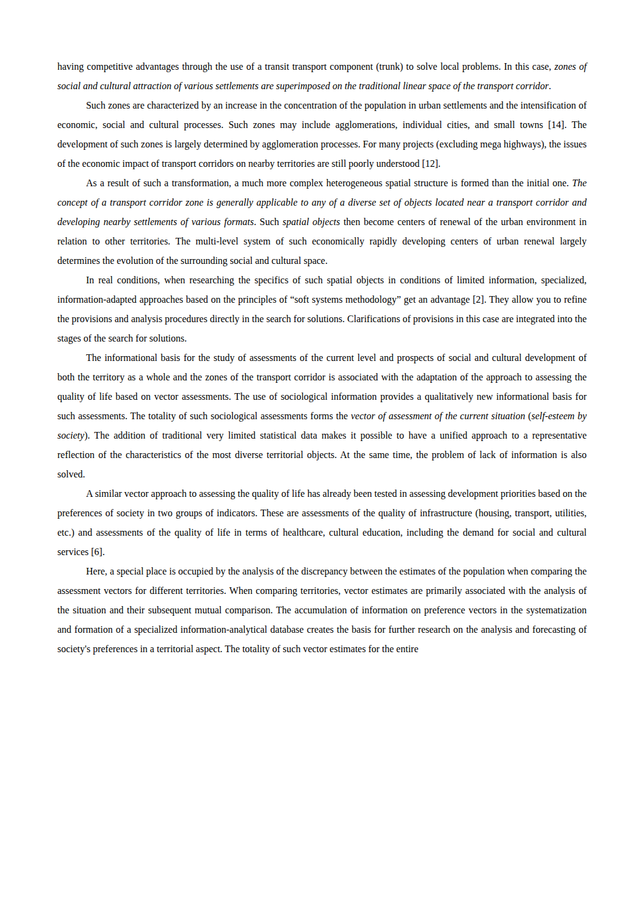having competitive advantages through the use of a transit transport component (trunk) to solve local problems. In this case, zones of social and cultural attraction of various settlements are superimposed on the traditional linear space of the transport corridor.
Such zones are characterized by an increase in the concentration of the population in urban settlements and the intensification of economic, social and cultural processes. Such zones may include agglomerations, individual cities, and small towns [14]. The development of such zones is largely determined by agglomeration processes. For many projects (excluding mega highways), the issues of the economic impact of transport corridors on nearby territories are still poorly understood [12].
As a result of such a transformation, a much more complex heterogeneous spatial structure is formed than the initial one. The concept of a transport corridor zone is generally applicable to any of a diverse set of objects located near a transport corridor and developing nearby settlements of various formats. Such spatial objects then become centers of renewal of the urban environment in relation to other territories. The multi-level system of such economically rapidly developing centers of urban renewal largely determines the evolution of the surrounding social and cultural space.
In real conditions, when researching the specifics of such spatial objects in conditions of limited information, specialized, information-adapted approaches based on the principles of “soft systems methodology” get an advantage [2]. They allow you to refine the provisions and analysis procedures directly in the search for solutions. Clarifications of provisions in this case are integrated into the stages of the search for solutions.
The informational basis for the study of assessments of the current level and prospects of social and cultural development of both the territory as a whole and the zones of the transport corridor is associated with the adaptation of the approach to assessing the quality of life based on vector assessments. The use of sociological information provides a qualitatively new informational basis for such assessments. The totality of such sociological assessments forms the vector of assessment of the current situation (self-esteem by society). The addition of traditional very limited statistical data makes it possible to have a unified approach to a representative reflection of the characteristics of the most diverse territorial objects. At the same time, the problem of lack of information is also solved.
A similar vector approach to assessing the quality of life has already been tested in assessing development priorities based on the preferences of society in two groups of indicators. These are assessments of the quality of infrastructure (housing, transport, utilities, etc.) and assessments of the quality of life in terms of healthcare, cultural education, including the demand for social and cultural services [6].
Here, a special place is occupied by the analysis of the discrepancy between the estimates of the population when comparing the assessment vectors for different territories. When comparing territories, vector estimates are primarily associated with the analysis of the situation and their subsequent mutual comparison. The accumulation of information on preference vectors in the systematization and formation of a specialized information-analytical database creates the basis for further research on the analysis and forecasting of society's preferences in a territorial aspect. The totality of such vector estimates for the entire